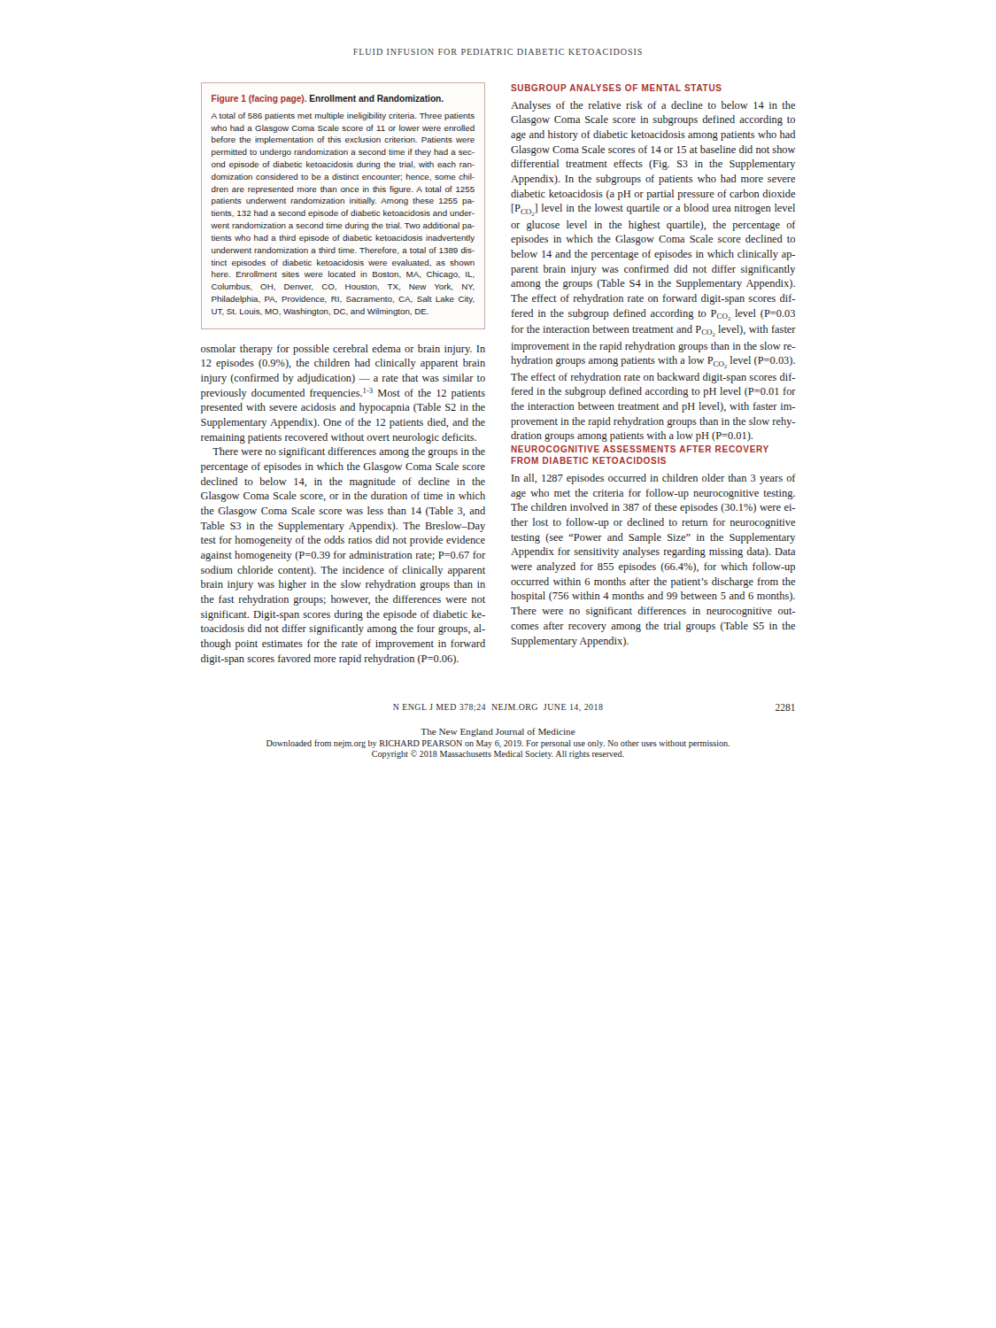Fluid Infusion for Pediatric Diabetic Ketoacidosis
Figure 1 (facing page). Enrollment and Randomization.
A total of 586 patients met multiple ineligibility criteria. Three patients who had a Glasgow Coma Scale score of 11 or lower were enrolled before the implementation of this exclusion criterion. Patients were permitted to undergo randomization a second time if they had a second episode of diabetic ketoacidosis during the trial, with each randomization considered to be a distinct encounter; hence, some children are represented more than once in this figure. A total of 1255 patients underwent randomization initially. Among these 1255 patients, 132 had a second episode of diabetic ketoacidosis and underwent randomization a second time during the trial. Two additional patients who had a third episode of diabetic ketoacidosis inadvertently underwent randomization a third time. Therefore, a total of 1389 distinct episodes of diabetic ketoacidosis were evaluated, as shown here. Enrollment sites were located in Boston, MA, Chicago, IL, Columbus, OH, Denver, CO, Houston, TX, New York, NY, Philadelphia, PA, Providence, RI, Sacramento, CA, Salt Lake City, UT, St. Louis, MO, Washington, DC, and Wilmington, DE.
osmolar therapy for possible cerebral edema or brain injury. In 12 episodes (0.9%), the children had clinically apparent brain injury (confirmed by adjudication) — a rate that was similar to previously documented frequencies.1-3 Most of the 12 patients presented with severe acidosis and hypocapnia (Table S2 in the Supplementary Appendix). One of the 12 patients died, and the remaining patients recovered without overt neurologic deficits.
There were no significant differences among the groups in the percentage of episodes in which the Glasgow Coma Scale score declined to below 14, in the magnitude of decline in the Glasgow Coma Scale score, or in the duration of time in which the Glasgow Coma Scale score was less than 14 (Table 3, and Table S3 in the Supplementary Appendix). The Breslow–Day test for homogeneity of the odds ratios did not provide evidence against homogeneity (P=0.39 for administration rate; P=0.67 for sodium chloride content). The incidence of clinically apparent brain injury was higher in the slow rehydration groups than in the fast rehydration groups; however, the differences were not significant. Digit-span scores during the episode of diabetic ketoacidosis did not differ significantly among the four groups, although point estimates for the rate of improvement in forward digit-span scores favored more rapid rehydration (P=0.06).
Subgroup Analyses of Mental Status
Analyses of the relative risk of a decline to below 14 in the Glasgow Coma Scale score in subgroups defined according to age and history of diabetic ketoacidosis among patients who had Glasgow Coma Scale scores of 14 or 15 at baseline did not show differential treatment effects (Fig. S3 in the Supplementary Appendix). In the subgroups of patients who had more severe diabetic ketoacidosis (a pH or partial pressure of carbon dioxide [PCO2] level in the lowest quartile or a blood urea nitrogen level or glucose level in the highest quartile), the percentage of episodes in which the Glasgow Coma Scale score declined to below 14 and the percentage of episodes in which clinically apparent brain injury was confirmed did not differ significantly among the groups (Table S4 in the Supplementary Appendix). The effect of rehydration rate on forward digit-span scores differed in the subgroup defined according to PCO2 level (P=0.03 for the interaction between treatment and PCO2 level), with faster improvement in the rapid rehydration groups than in the slow rehydration groups among patients with a low PCO2 level (P=0.03). The effect of rehydration rate on backward digit-span scores differed in the subgroup defined according to pH level (P=0.01 for the interaction between treatment and pH level), with faster improvement in the rapid rehydration groups than in the slow rehydration groups among patients with a low pH (P=0.01).
Neurocognitive Assessments after Recovery from Diabetic Ketoacidosis
In all, 1287 episodes occurred in children older than 3 years of age who met the criteria for follow-up neurocognitive testing. The children involved in 387 of these episodes (30.1%) were either lost to follow-up or declined to return for neurocognitive testing (see “Power and Sample Size” in the Supplementary Appendix for sensitivity analyses regarding missing data). Data were analyzed for 855 episodes (66.4%), for which follow-up occurred within 6 months after the patient’s discharge from the hospital (756 within 4 months and 99 between 5 and 6 months). There were no significant differences in neurocognitive outcomes after recovery among the trial groups (Table S5 in the Supplementary Appendix).
N ENGL J MED 378;24 NEJM.ORG JUNE 14, 2018 2281
The New England Journal of Medicine
Downloaded from nejm.org by RICHARD PEARSON on May 6, 2019. For personal use only. No other uses without permission.
Copyright © 2018 Massachusetts Medical Society. All rights reserved.